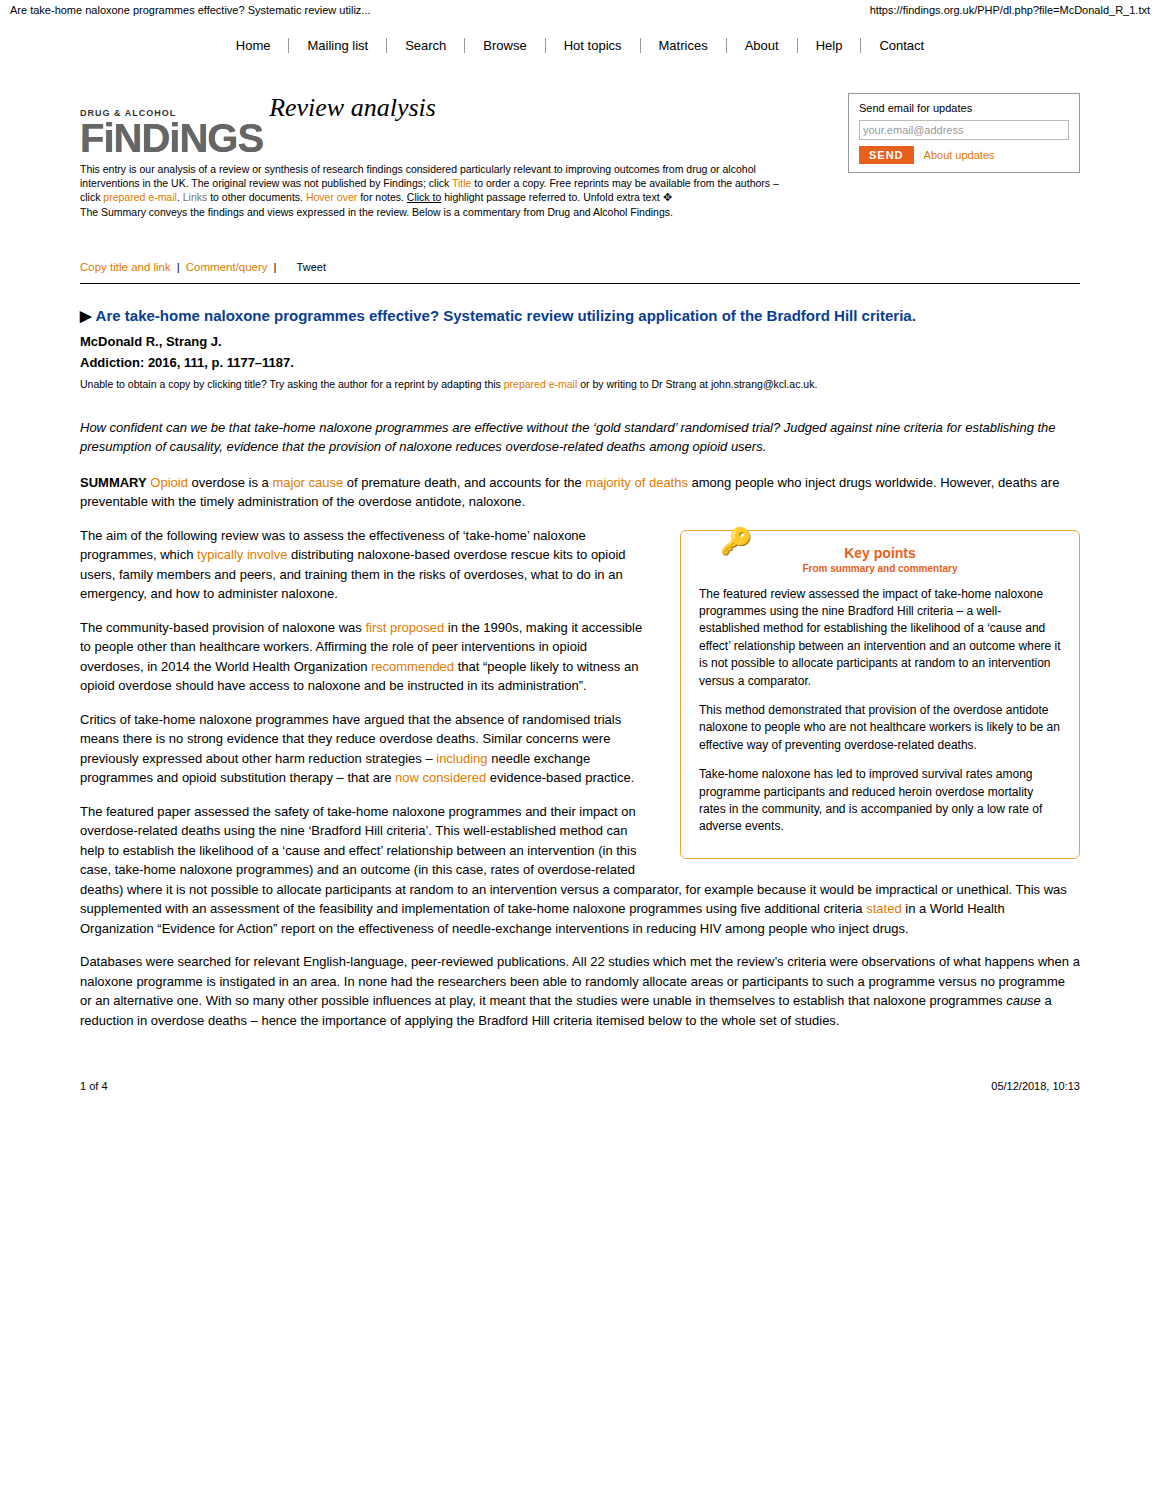Are take-home naloxone programmes effective? Systematic review utiliz... https://findings.org.uk/PHP/dl.php?file=McDonald_R_1.txt
Home Mailing list Search Browse Hot topics Matrices About Help Contact
DRUG & ALCOHOL
FiNDiNGS
Review analysis
This entry is our analysis of a review or synthesis of research findings considered particularly relevant to improving outcomes from drug or alcohol interventions in the UK. The original review was not published by Findings; click Title to order a copy. Free reprints may be available from the authors – click prepared e-mail. Links to other documents. Hover over for notes. Click to highlight passage referred to. Unfold extra text ✥
The Summary conveys the findings and views expressed in the review. Below is a commentary from Drug and Alcohol Findings.
Send email for updates
SEND About updates
Copy title and link | Comment/query | Tweet
▶ Are take-home naloxone programmes effective? Systematic review utilizing application of the Bradford Hill criteria.
McDonald R., Strang J.
Addiction: 2016, 111, p. 1177–1187.
Unable to obtain a copy by clicking title? Try asking the author for a reprint by adapting this prepared e-mail or by writing to Dr Strang at john.strang@kcl.ac.uk.
How confident can we be that take-home naloxone programmes are effective without the ‘gold standard’ randomised trial? Judged against nine criteria for establishing the presumption of causality, evidence that the provision of naloxone reduces overdose-related deaths among opioid users.
SUMMARY Opioid overdose is a major cause of premature death, and accounts for the majority of deaths among people who inject drugs worldwide. However, deaths are preventable with the timely administration of the overdose antidote, naloxone.
🔑
Key points
From summary and commentary
The featured review assessed the impact of take-home naloxone programmes using the nine Bradford Hill criteria – a well-established method for establishing the likelihood of a ‘cause and effect’ relationship between an intervention and an outcome where it is not possible to allocate participants at random to an intervention versus a comparator.
This method demonstrated that provision of the overdose antidote naloxone to people who are not healthcare workers is likely to be an effective way of preventing overdose-related deaths.
Take-home naloxone has led to improved survival rates among programme participants and reduced heroin overdose mortality rates in the community, and is accompanied by only a low rate of adverse events.
The aim of the following review was to assess the effectiveness of ‘take-home’ naloxone programmes, which typically involve distributing naloxone-based overdose rescue kits to opioid users, family members and peers, and training them in the risks of overdoses, what to do in an emergency, and how to administer naloxone.
The community-based provision of naloxone was first proposed in the 1990s, making it accessible to people other than healthcare workers. Affirming the role of peer interventions in opioid overdoses, in 2014 the World Health Organization recommended that “people likely to witness an opioid overdose should have access to naloxone and be instructed in its administration”.
Critics of take-home naloxone programmes have argued that the absence of randomised trials means there is no strong evidence that they reduce overdose deaths. Similar concerns were previously expressed about other harm reduction strategies – including needle exchange programmes and opioid substitution therapy – that are now considered evidence-based practice.
The featured paper assessed the safety of take-home naloxone programmes and their impact on overdose-related deaths using the nine ‘Bradford Hill criteria’. This well-established method can help to establish the likelihood of a ‘cause and effect’ relationship between an intervention (in this case, take-home naloxone programmes) and an outcome (in this case, rates of overdose-related deaths) where it is not possible to allocate participants at random to an intervention versus a comparator, for example because it would be impractical or unethical. This was supplemented with an assessment of the feasibility and implementation of take-home naloxone programmes using five additional criteria stated in a World Health Organization “Evidence for Action” report on the effectiveness of needle-exchange interventions in reducing HIV among people who inject drugs.
Databases were searched for relevant English-language, peer-reviewed publications. All 22 studies which met the review’s criteria were observations of what happens when a naloxone programme is instigated in an area. In none had the researchers been able to randomly allocate areas or participants to such a programme versus no programme or an alternative one. With so many other possible influences at play, it meant that the studies were unable in themselves to establish that naloxone programmes cause a reduction in overdose deaths – hence the importance of applying the Bradford Hill criteria itemised below to the whole set of studies.
1 of 4 05/12/2018, 10:13